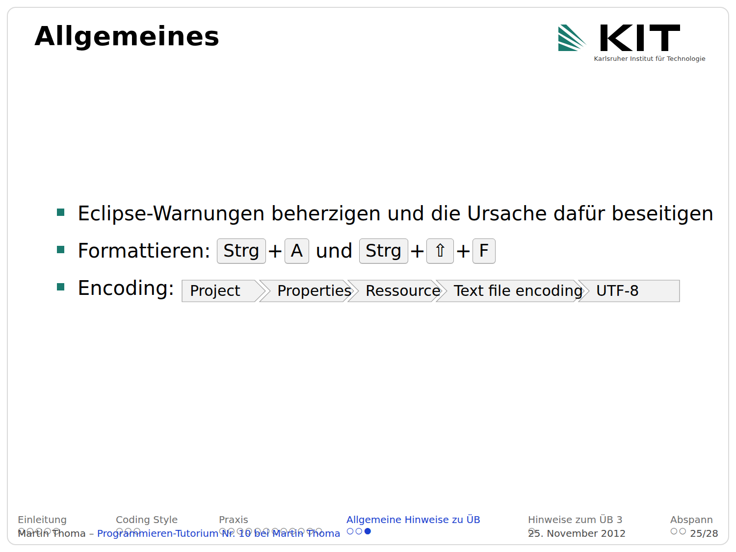Allgemeines
Karlsruher Institut für Technologie
Eclipse-Warnungen beherzigen und die Ursache dafür beseitigen
Formattieren: Strg+A und Strg+⇧+F
Encoding: Project Properties Ressource Text file encoding UTF-8
Einleitung ○○○○○ Coding Style ○○○ Praxis ○○○○○○○○○○○○ Allgemeine Hinweise zu ÜB ○○● Hinweise zum ÜB 3 ○ Abspann ○○
Martin Thoma – Programmieren-Tutorium Nr. 10 bei Martin Thoma 25. November 2012 25/28